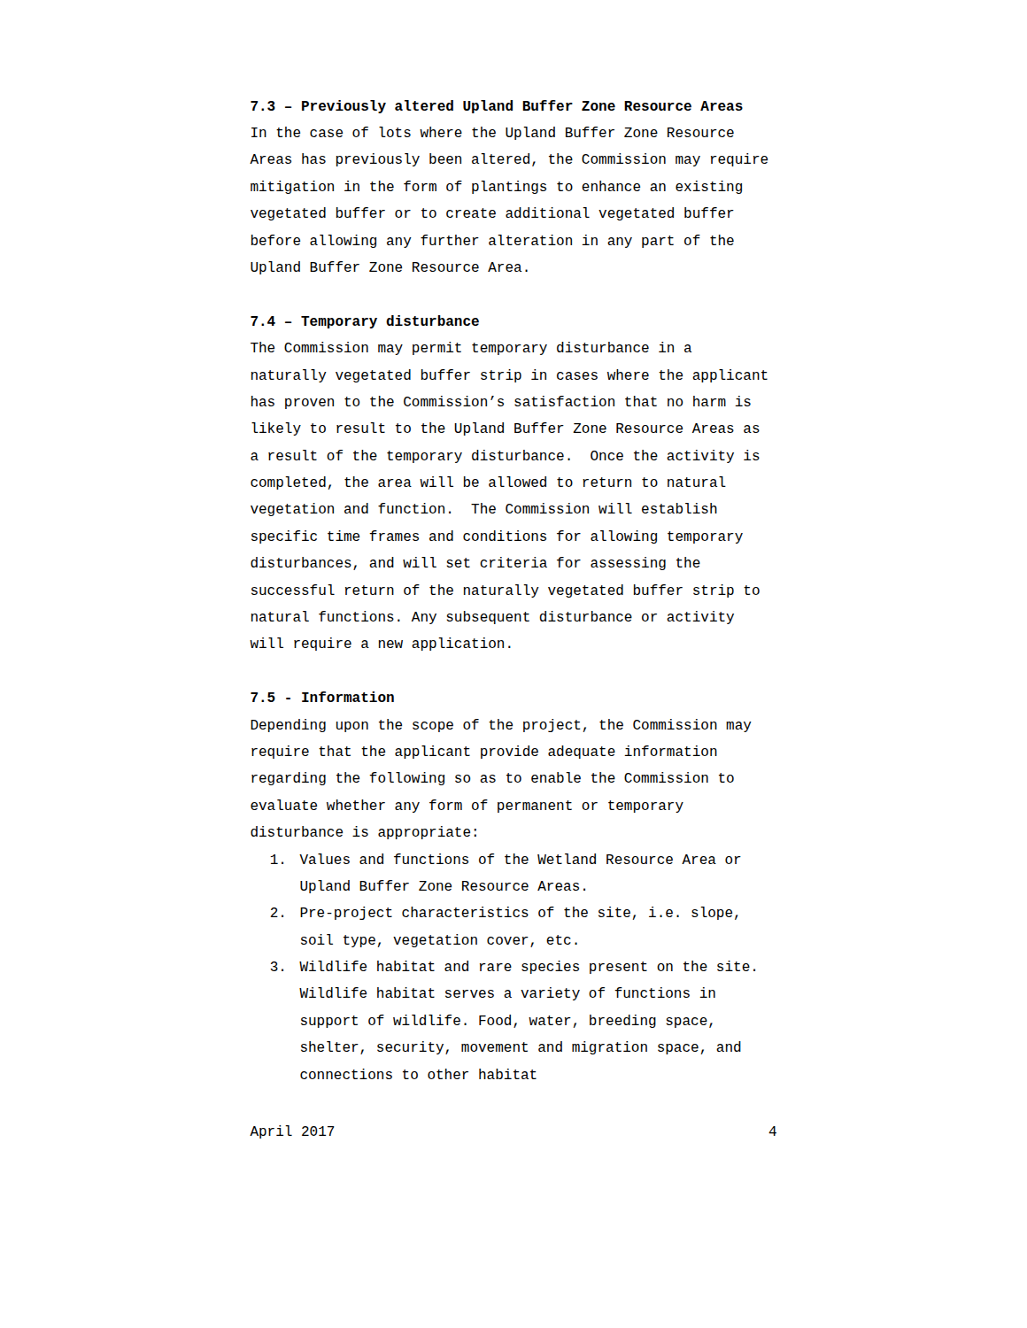7.3 – Previously altered Upland Buffer Zone Resource Areas
In the case of lots where the Upland Buffer Zone Resource Areas has previously been altered, the Commission may require mitigation in the form of plantings to enhance an existing vegetated buffer or to create additional vegetated buffer before allowing any further alteration in any part of the Upland Buffer Zone Resource Area.
7.4 – Temporary disturbance
The Commission may permit temporary disturbance in a naturally vegetated buffer strip in cases where the applicant has proven to the Commission’s satisfaction that no harm is likely to result to the Upland Buffer Zone Resource Areas as a result of the temporary disturbance. Once the activity is completed, the area will be allowed to return to natural vegetation and function. The Commission will establish specific time frames and conditions for allowing temporary disturbances, and will set criteria for assessing the successful return of the naturally vegetated buffer strip to natural functions. Any subsequent disturbance or activity will require a new application.
7.5 - Information
Depending upon the scope of the project, the Commission may require that the applicant provide adequate information regarding the following so as to enable the Commission to evaluate whether any form of permanent or temporary disturbance is appropriate:
Values and functions of the Wetland Resource Area or Upland Buffer Zone Resource Areas.
Pre-project characteristics of the site, i.e. slope, soil type, vegetation cover, etc.
Wildlife habitat and rare species present on the site. Wildlife habitat serves a variety of functions in support of wildlife. Food, water, breeding space, shelter, security, movement and migration space, and connections to other habitat
April 2017 4